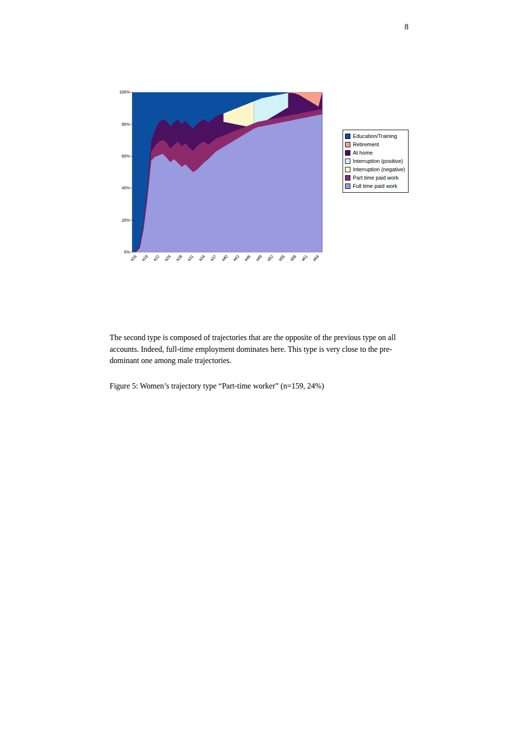8
100% 80% 60% 40% 20% 0% a16 a19 a22 a25 a28 a31 a34 a37 a40 a43 a46 a49 a52 a55 a58 a61 a64
Education/Training
Retirement
At home
Interruption (positive)
Interruption (negative)
Part time paid work
Full time paid work
The second type is composed of trajectories that are the opposite of the previous type on all accounts. Indeed, full-time employment dominates here. This type is very close to the pre-dominant one among male trajectories.
Figure 5: Women’s trajectory type “Part-time worker” (n=159, 24%)